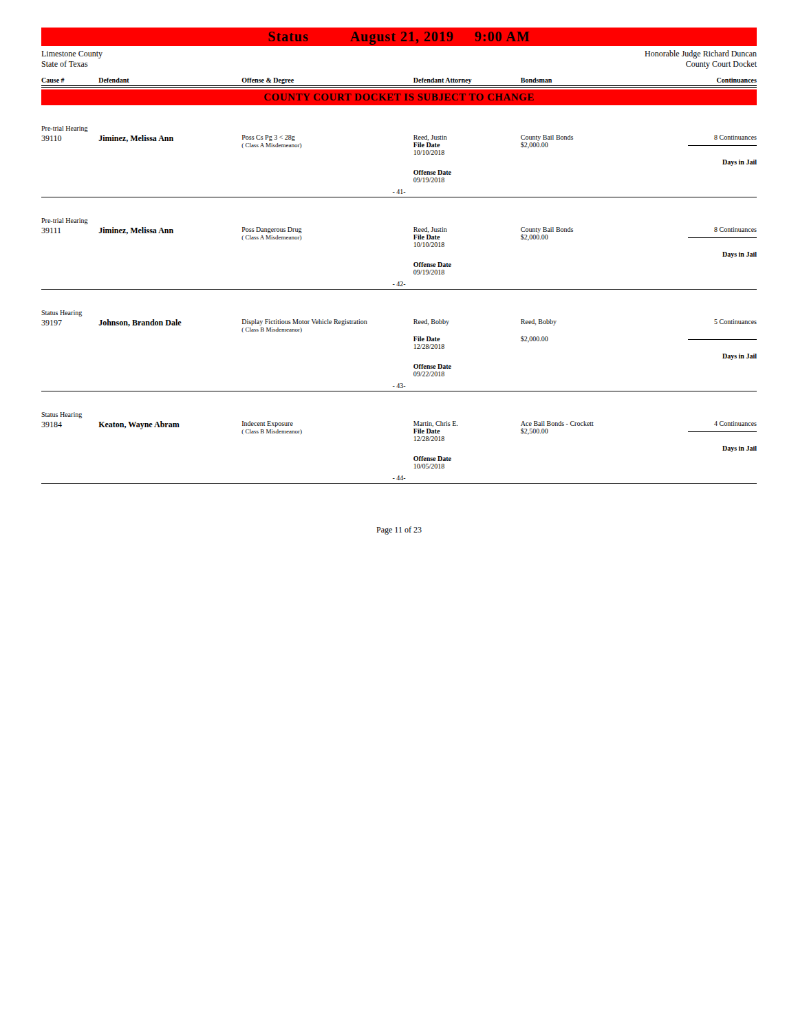Status August 21, 2019 9:00 AM
Limestone County
State of Texas
Honorable Judge Richard Duncan
County Court Docket
Cause #
Defendant
Offense & Degree
Defendant Attorney
Bondsman
Continuances
COUNTY COURT DOCKET IS SUBJECT TO CHANGE
Pre-trial Hearing
39110
Jiminez, Melissa Ann
Poss Cs Pg 3 < 28g
( Class A Misdemeanor)
Reed, Justin
File Date
10/10/2018
Offense Date
09/19/2018
County Bail Bonds
$2,000.00
8 Continuances
Days in Jail
- 41-
Pre-trial Hearing
39111
Jiminez, Melissa Ann
Poss Dangerous Drug
( Class A Misdemeanor)
Reed, Justin
File Date
10/10/2018
Offense Date
09/19/2018
County Bail Bonds
$2,000.00
8 Continuances
Days in Jail
- 42-
Status Hearing
39197
Johnson, Brandon Dale
Display Fictitious Motor Vehicle Registration
( Class B Misdemeanor)
Reed, Bobby
File Date
12/28/2018
Offense Date
09/22/2018
Reed, Bobby
$2,000.00
5 Continuances
Days in Jail
- 43-
Status Hearing
39184
Keaton, Wayne Abram
Indecent Exposure
( Class B Misdemeanor)
Martin, Chris E.
File Date
12/28/2018
Offense Date
10/05/2018
Ace Bail Bonds - Crockett
$2,500.00
4 Continuances
Days in Jail
- 44-
Page 11 of 23